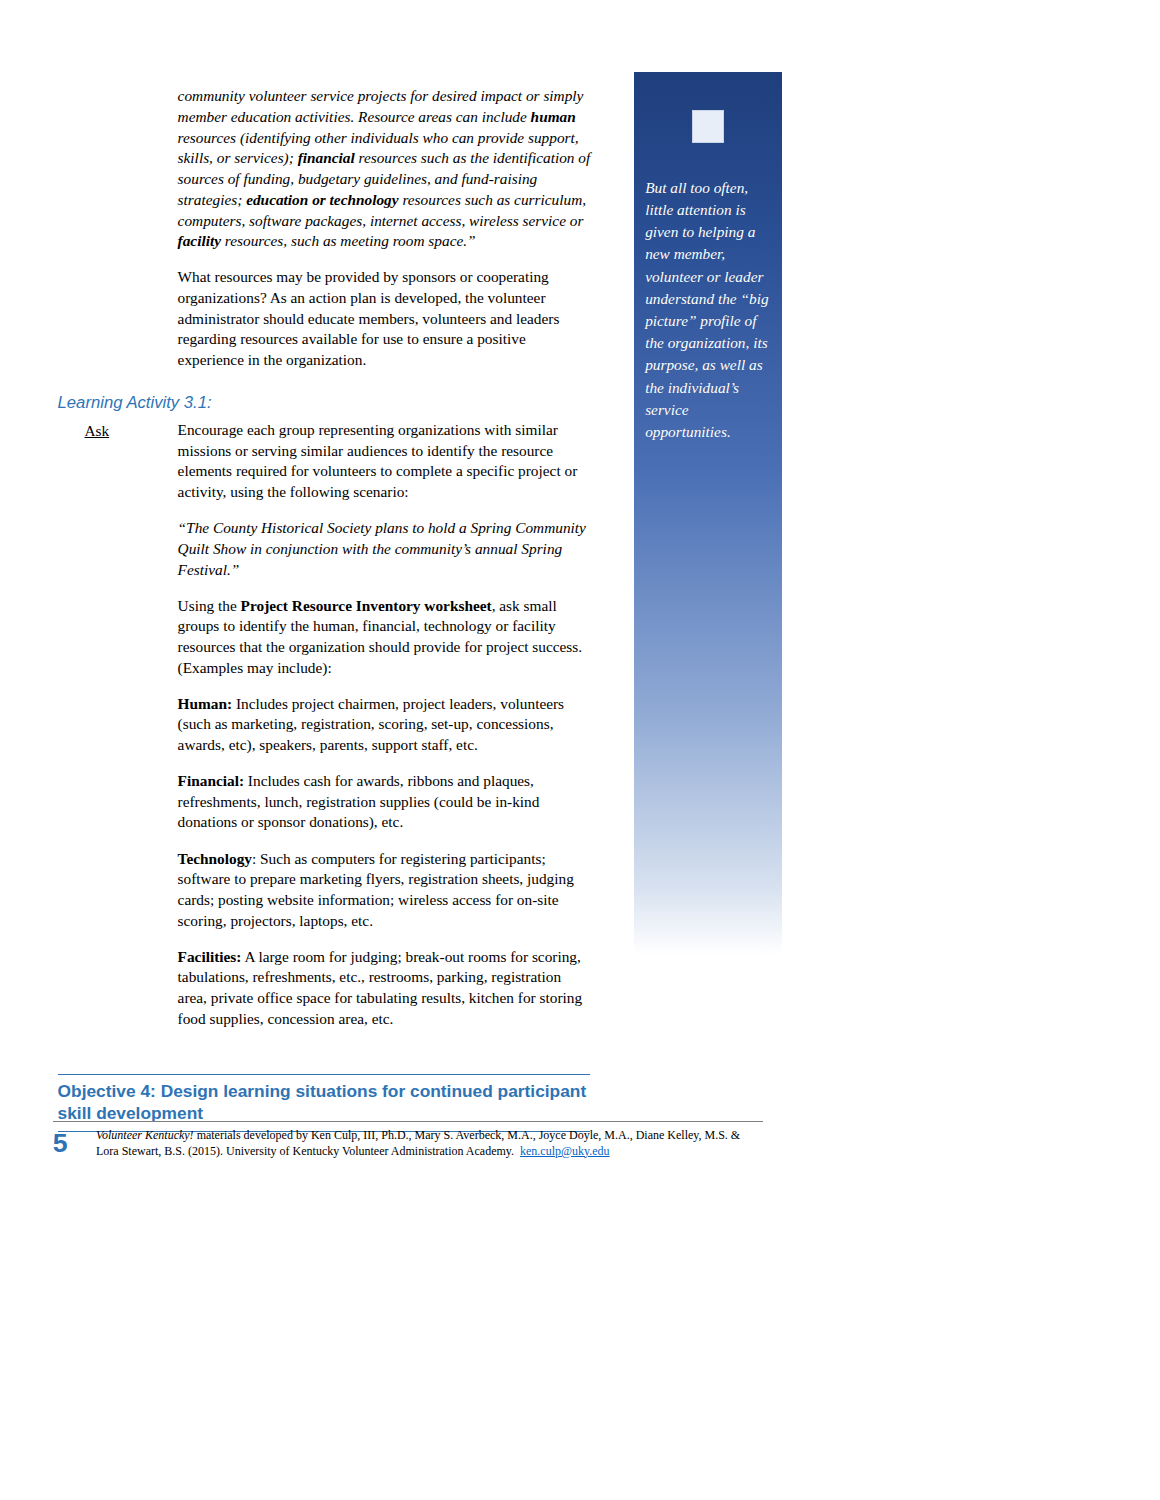But all too often, little attention is given to helping a new member, volunteer or leader understand the “big picture” profile of the organization, its purpose, as well as the individual’s service opportunities.
community volunteer service projects for desired impact or simply member education activities. Resource areas can include human resources (identifying other individuals who can provide support, skills, or services); financial resources such as the identification of sources of funding, budgetary guidelines, and fund-raising strategies; education or technology resources such as curriculum, computers, software packages, internet access, wireless service or facility resources, such as meeting room space.”
What resources may be provided by sponsors or cooperating organizations? As an action plan is developed, the volunteer administrator should educate members, volunteers and leaders regarding resources available for use to ensure a positive experience in the organization.
Learning Activity 3.1:
Ask
Encourage each group representing organizations with similar missions or serving similar audiences to identify the resource elements required for volunteers to complete a specific project or activity, using the following scenario:
“The County Historical Society plans to hold a Spring Community Quilt Show in conjunction with the community’s annual Spring Festival.”
Using the Project Resource Inventory worksheet, ask small groups to identify the human, financial, technology or facility resources that the organization should provide for project success. (Examples may include):
Human: Includes project chairmen, project leaders, volunteers (such as marketing, registration, scoring, set-up, concessions, awards, etc), speakers, parents, support staff, etc.
Financial: Includes cash for awards, ribbons and plaques, refreshments, lunch, registration supplies (could be in-kind donations or sponsor donations), etc.
Technology: Such as computers for registering participants; software to prepare marketing flyers, registration sheets, judging cards; posting website information; wireless access for on-site scoring, projectors, laptops, etc.
Facilities: A large room for judging; break-out rooms for scoring, tabulations, refreshments, etc., restrooms, parking, registration area, private office space for tabulating results, kitchen for storing food supplies, concession area, etc.
Objective 4: Design learning situations for continued participant skill development
5
Volunteer Kentucky! materials developed by Ken Culp, III, Ph.D., Mary S. Averbeck, M.A., Joyce Doyle, M.A., Diane Kelley, M.S. & Lora Stewart, B.S. (2015). University of Kentucky Volunteer Administration Academy. ken.culp@uky.edu